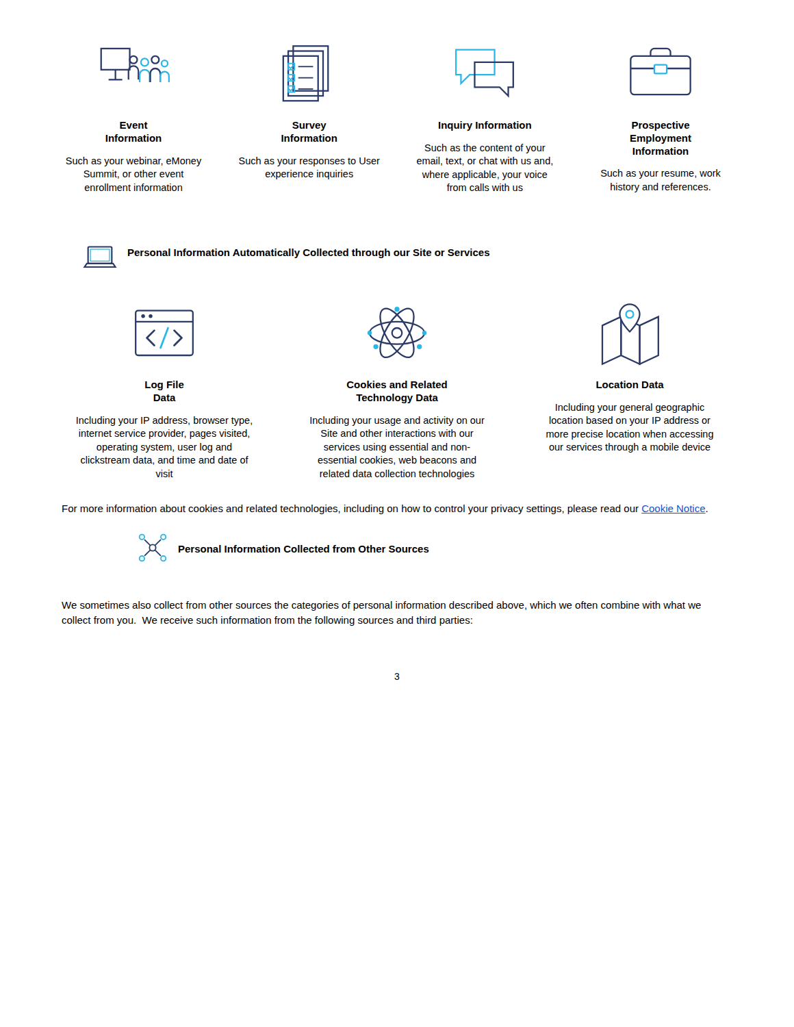Event
Information
Such as your webinar, eMoney Summit, or other event enrollment information
Survey
Information
Such as your responses to User experience inquiries
Inquiry Information
Such as the content of your email, text, or chat with us and, where applicable, your voice from calls with us
Prospective
Employment
Information
Such as your resume, work history and references.
Personal Information Automatically Collected through our Site or Services
Log File
Data
Including your IP address, browser type, internet service provider, pages visited, operating system, user log and clickstream data, and time and date of visit
Cookies and Related
Technology Data
Including your usage and activity on our Site and other interactions with our services using essential and non-essential cookies, web beacons and related data collection technologies
Location Data
Including your general geographic location based on your IP address or more precise location when accessing our services through a mobile device
For more information about cookies and related technologies, including on how to control your privacy settings, please read our Cookie Notice.
Personal Information Collected from Other Sources
We sometimes also collect from other sources the categories of personal information described above, which we often combine with what we collect from you. We receive such information from the following sources and third parties:
3